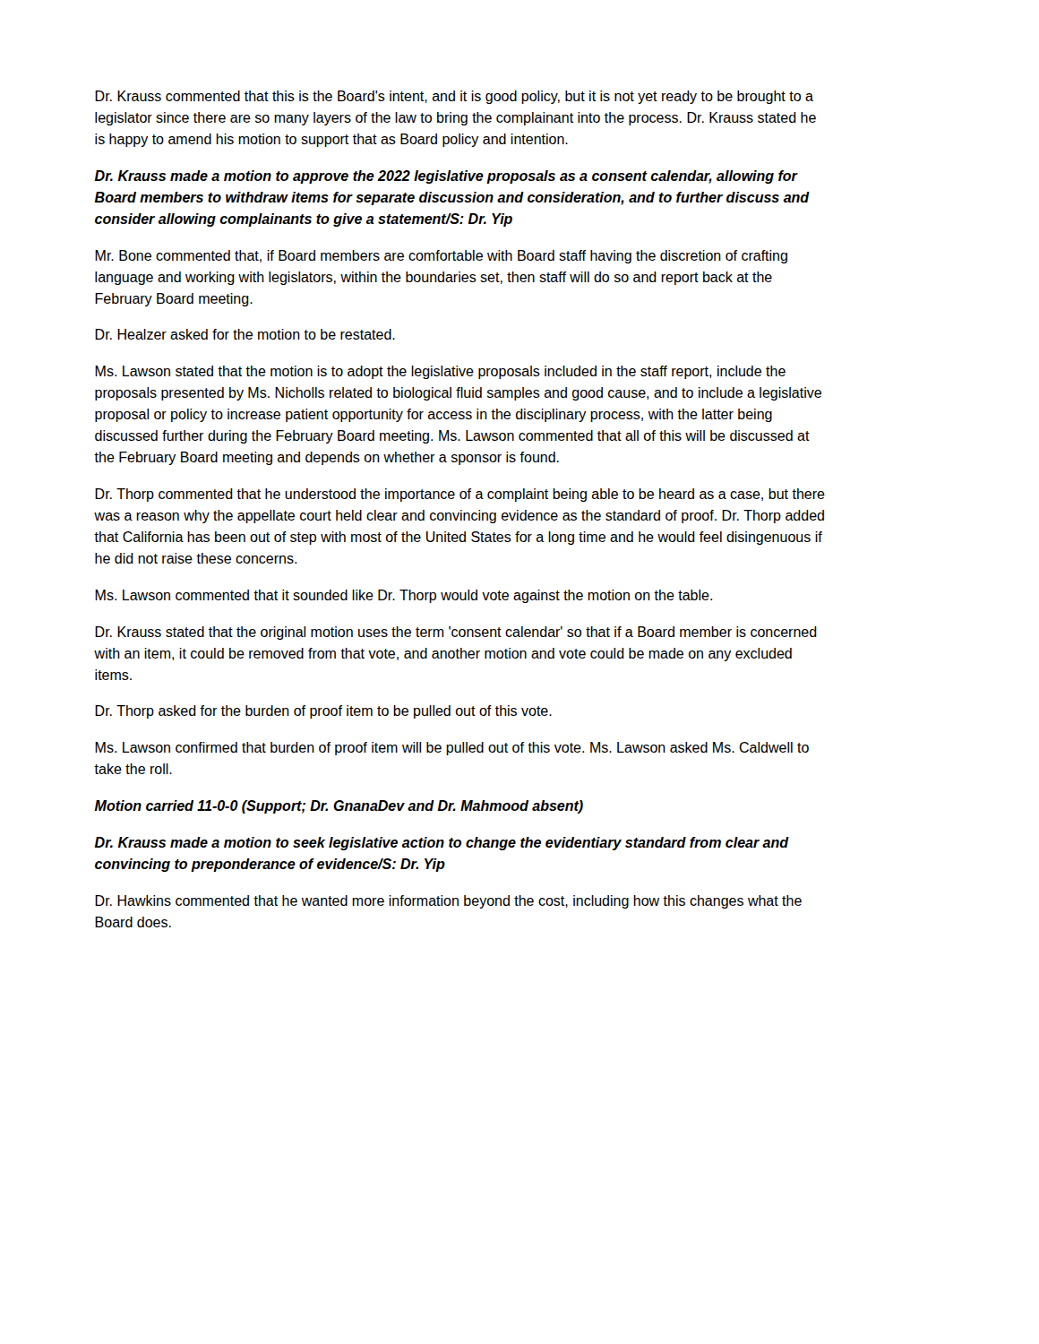Dr. Krauss commented that this is the Board's intent, and it is good policy, but it is not yet ready to be brought to a legislator since there are so many layers of the law to bring the complainant into the process. Dr. Krauss stated he is happy to amend his motion to support that as Board policy and intention.
Dr. Krauss made a motion to approve the 2022 legislative proposals as a consent calendar, allowing for Board members to withdraw items for separate discussion and consideration, and to further discuss and consider allowing complainants to give a statement/S: Dr. Yip
Mr. Bone commented that, if Board members are comfortable with Board staff having the discretion of crafting language and working with legislators, within the boundaries set, then staff will do so and report back at the February Board meeting.
Dr. Healzer asked for the motion to be restated.
Ms. Lawson stated that the motion is to adopt the legislative proposals included in the staff report, include the proposals presented by Ms. Nicholls related to biological fluid samples and good cause, and to include a legislative proposal or policy to increase patient opportunity for access in the disciplinary process, with the latter being discussed further during the February Board meeting. Ms. Lawson commented that all of this will be discussed at the February Board meeting and depends on whether a sponsor is found.
Dr. Thorp commented that he understood the importance of a complaint being able to be heard as a case, but there was a reason why the appellate court held clear and convincing evidence as the standard of proof. Dr. Thorp added that California has been out of step with most of the United States for a long time and he would feel disingenuous if he did not raise these concerns.
Ms. Lawson commented that it sounded like Dr. Thorp would vote against the motion on the table.
Dr. Krauss stated that the original motion uses the term 'consent calendar' so that if a Board member is concerned with an item, it could be removed from that vote, and another motion and vote could be made on any excluded items.
Dr. Thorp asked for the burden of proof item to be pulled out of this vote.
Ms. Lawson confirmed that burden of proof item will be pulled out of this vote. Ms. Lawson asked Ms. Caldwell to take the roll.
Motion carried 11-0-0 (Support; Dr. GnanaDev and Dr. Mahmood absent)
Dr. Krauss made a motion to seek legislative action to change the evidentiary standard from clear and convincing to preponderance of evidence/S: Dr. Yip
Dr. Hawkins commented that he wanted more information beyond the cost, including how this changes what the Board does.